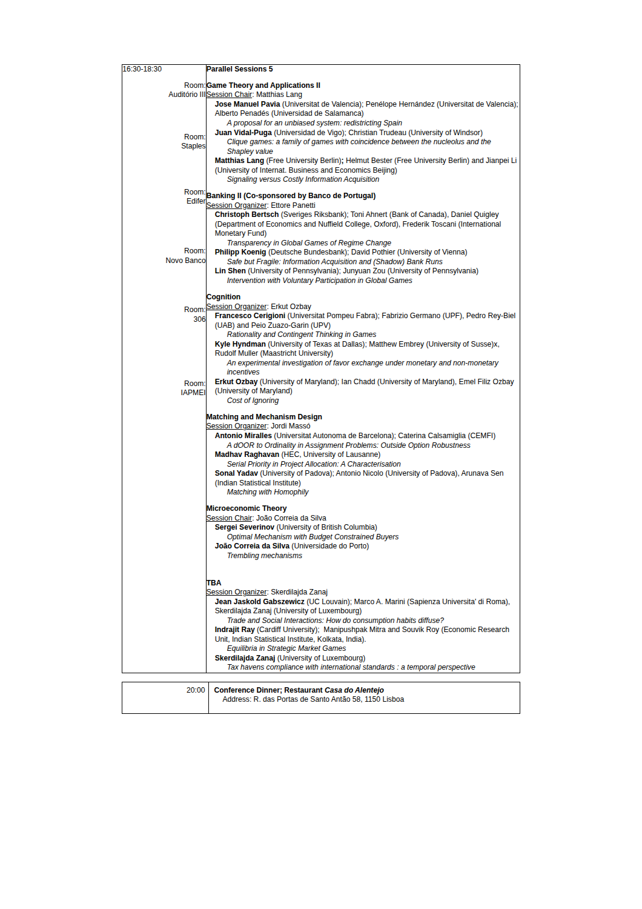| 16:30-18:30 Room: Auditório III Room: Staples Room: Edifer Room: Novo Banco Room: 306 Room: IAPMEI | Parallel Sessions 5 Game Theory and Applications II Session Chair : Matthias Lang Jose Manuel Pavia (Universitat de Valencia); Penélope Hernández (Universitat de Valencia); Alberto Penadés (Universidad de Salamanca) A proposal for an unbiased system: redistricting Spain Juan Vidal-Puga (Universidad de Vigo); Christian Trudeau (University of Windsor) Clique games: a family of games with coincidence between the nucleolus and the Shapley value Matthias Lang (Free University Berlin) ; Helmut Bester (Free University Berlin) and Jianpei Li (University of Internat. Business and Economics Beijing) Signaling versus Costly Information Acquisition Banking II (Co-sponsored by Banco de Portugal) Session Organizer : Ettore Panetti Christoph Bertsch (Sveriges Riksbank); Toni Ahnert (Bank of Canada), Daniel Quigley (Department of Economics and Nuffield College, Oxford), Frederik Toscani (International Monetary Fund) Transparency in Global Games of Regime Change Philipp Koenig (Deutsche Bundesbank); David Pothier (University of Vienna) Safe but Fragile: Information Acquisition and (Shadow) Bank Runs Lin Shen (University of Pennsylvania); Junyuan Zou (University of Pennsylvania) Intervention with Voluntary Participation in Global Games Cognition Session Organizer : Erkut Ozbay Francesco Cerigioni (Universitat Pompeu Fabra); Fabrizio Germano (UPF), Pedro Rey-Biel (UAB) and Peio Zuazo-Garin (UPV) Rationality and Contingent Thinking in Games Kyle Hyndman (University of Texas at Dallas); Matthew Embrey (University of Susse)x, Rudolf Muller (Maastricht University) An experimental investigation of favor exchange under monetary and non-monetary incentives Erkut Ozbay (University of Maryland); Ian Chadd (University of Maryland), Emel Filiz Ozbay (University of Maryland) Cost of Ignoring Matching and Mechanism Design Session Organizer : Jordi Massó Antonio Miralles (Universitat Autonoma de Barcelona); Caterina Calsamiglia (CEMFI) A dOOR to Ordinality in Assignment Problems: Outside Option Robustness Madhav Raghavan (HEC, University of Lausanne) Serial Priority in Project Allocation: A Characterisation Sonal Yadav (University of Padova); Antonio Nicolo (University of Padova), Arunava Sen (Indian Statistical Institute) Matching with Homophily Microeconomic Theory Session Chair : João Correia da Silva Sergei Severinov (University of British Columbia) Optimal Mechanism with Budget Constrained Buyers João Correia da Silva (Universidade do Porto) Trembling mechanisms TBA Session Organizer : Skerdilajda Zanaj Jean Jaskold Gabszewicz (UC Louvain); Marco A. Marini (Sapienza Universita' di Roma), Skerdilajda Zanaj (University of Luxembourg) Trade and Social Interactions: How do consumption habits diffuse? Indrajit Ray (Cardiff University); Manipushpak Mitra and Souvik Roy (Economic Research Unit, Indian Statistical Institute, Kolkata, India). Equilibria in Strategic Market Games Skerdilajda Zanaj (University of Luxembourg) Tax havens compliance with international standards : a temporal perspective |
| 20:00 | Conference Dinner; Restaurant Casa do Alentejo Address: R. das Portas de Santo Antão 58, 1150 Lisboa |